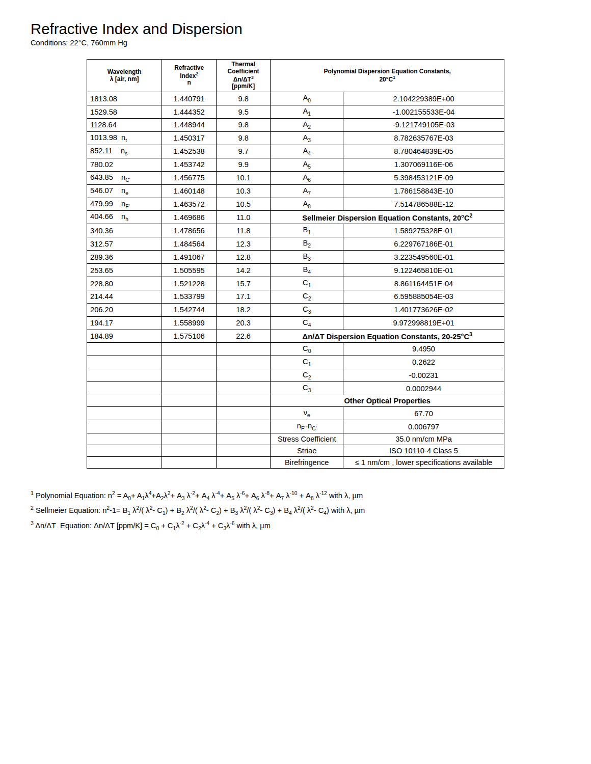Refractive Index and Dispersion
Conditions: 22°C, 760mm Hg
| Wavelength λ [air, nm] | Refractive Index 2 n | Thermal Coefficient Δn/ΔT 3 [ppm/K] | Polynomial Dispersion Equation Constants, 20°C 1 |
| --- | --- | --- | --- |
| 1813.08 | 1.440791 | 9.8 | A 0 | 2.104229389E+00 |
| 1529.58 | 1.444352 | 9.5 | A 1 | -1.002155533E-04 |
| 1128.64 | 1.448944 | 9.8 | A 2 | -9.121749105E-03 |
| 1013.98 n t | 1.450317 | 9.8 | A 3 | 8.782635767E-03 |
| 852.11 n s | 1.452538 | 9.7 | A 4 | 8.780464839E-05 |
| 780.02 | 1.453742 | 9.9 | A 5 | 1.307069116E-06 |
| 643.85 n C' | 1.456775 | 10.1 | A 6 | 5.398453121E-09 |
| 546.07 n e | 1.460148 | 10.3 | A 7 | 1.786158843E-10 |
| 479.99 n F' | 1.463572 | 10.5 | A 8 | 7.514786588E-12 |
| 404.66 n h | 1.469686 | 11.0 | Sellmeier Dispersion Equation Constants, 20°C 2 |
| 340.36 | 1.478656 | 11.8 | B 1 | 1.589275328E-01 |
| 312.57 | 1.484564 | 12.3 | B 2 | 6.229767186E-01 |
| 289.36 | 1.491067 | 12.8 | B 3 | 3.223549560E-01 |
| 253.65 | 1.505595 | 14.2 | B 4 | 9.122465810E-01 |
| 228.80 | 1.521228 | 15.7 | C 1 | 8.861164451E-04 |
| 214.44 | 1.533799 | 17.1 | C 2 | 6.595885054E-03 |
| 206.20 | 1.542744 | 18.2 | C 3 | 1.401773626E-02 |
| 194.17 | 1.558999 | 20.3 | C 4 | 9.972998819E+01 |
| 184.89 | 1.575106 | 22.6 | Δn/ΔT Dispersion Equation Constants, 20-25°C 3 |
| | | | C 0 | 9.4950 |
| | | | C 1 | 0.2622 |
| | | | C 2 | -0.00231 |
| | | | C 3 | 0.0002944 |
| | | | Other Optical Properties |
| | | | ν e | 67.70 |
| | | | n F' -n C' | 0.006797 |
| | | | Stress Coefficient | 35.0 nm/cm MPa |
| | | | Striae | ISO 10110-4 Class 5 |
| | | | Birefringence | ≤ 1 nm/cm , lower specifications available |
1 Polynomial Equation: n2 = A0+ A1λ4+A2λ2+ A3 λ-2+ A4 λ-4+ A5 λ-6+ A6 λ-8+ A7 λ-10 + A8 λ-12 with λ, µm
2 Sellmeier Equation: n2-1= B1 λ2/( λ2- C1) + B2 λ2/( λ2- C2) + B3 λ2/( λ2- C3) + B4 λ2/( λ2- C4) with λ, µm
3 Δn/ΔT Equation: Δn/ΔT [ppm/K] = C0 + C1λ-2 + C2λ-4 + C3λ-6 with λ, µm